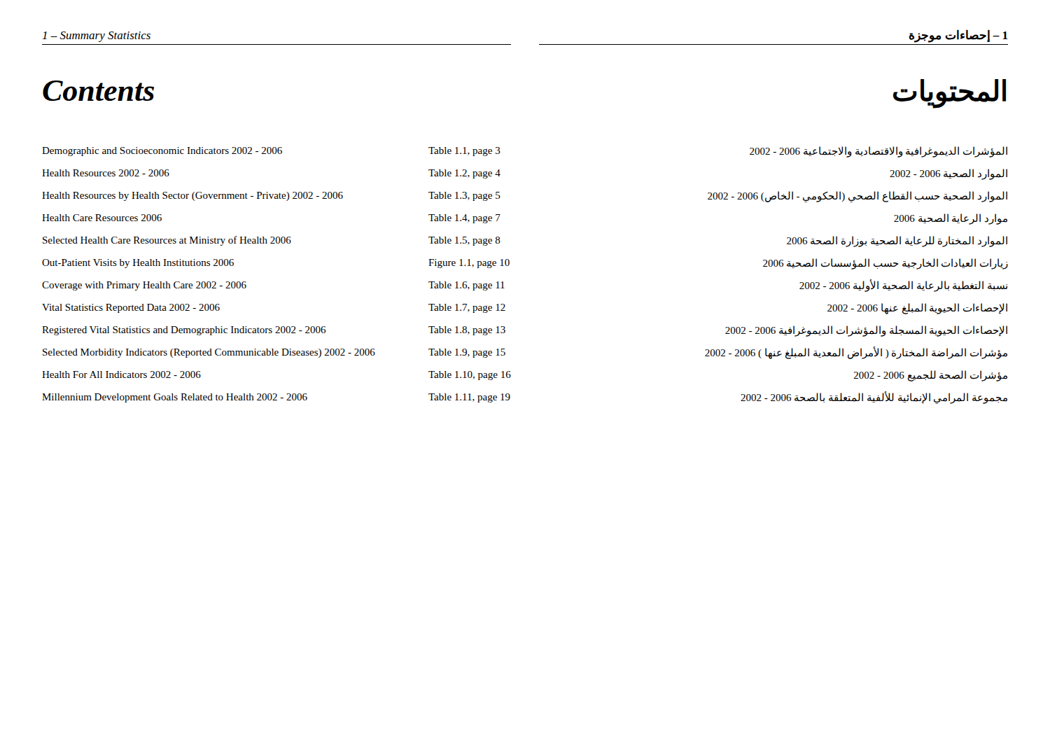1 – Summary Statistics
1 – إحصاءات موجزة
Contents
المحتويات
| Demographic and Socioeconomic Indicators 2002 - 2006 | Table 1.1, page 3 | المؤشرات الديموغرافية والاقتصادية والاجتماعية 2002 - 2006 |
| Health Resources 2002 - 2006 | Table 1.2, page 4 | الموارد الصحية 2002 - 2006 |
| Health Resources by Health Sector (Government - Private) 2002 - 2006 | Table 1.3, page 5 | الموارد الصحية حسب القطاع الصحي (الحكومي - الخاص) 2002 - 2006 |
| Health Care Resources 2006 | Table 1.4, page 7 | موارد الرعاية الصحية 2006 |
| Selected Health Care Resources at Ministry of Health 2006 | Table 1.5, page 8 | الموارد المختارة للرعاية الصحية بوزارة الصحة 2006 |
| Out-Patient Visits by Health Institutions 2006 | Figure 1.1, page 10 | زيارات العيادات الخارجية حسب المؤسسات الصحية 2006 |
| Coverage with Primary Health Care 2002 - 2006 | Table 1.6, page 11 | نسبة التغطية بالرعاية الصحية الأولية 2002 - 2006 |
| Vital Statistics Reported Data 2002 - 2006 | Table 1.7, page 12 | الإحصاءات الحيوية المبلغ عنها 2002 - 2006 |
| Registered Vital Statistics and Demographic Indicators 2002 - 2006 | Table 1.8, page 13 | الإحصاءات الحيوية المسجلة والمؤشرات الديموغرافية 2002 - 2006 |
| Selected Morbidity Indicators (Reported Communicable Diseases) 2002 - 2006 | Table 1.9, page 15 | مؤشرات المراضة المختارة ( الأمراض المعدية المبلغ عنها ) 2002 - 2006 |
| Health For All Indicators 2002 - 2006 | Table 1.10, page 16 | مؤشرات الصحة للجميع 2002 - 2006 |
| Millennium Development Goals Related to Health 2002 - 2006 | Table 1.11, page 19 | مجموعة المرامي الإنمائية للألفية المتعلقة بالصحة 2002 - 2006 |